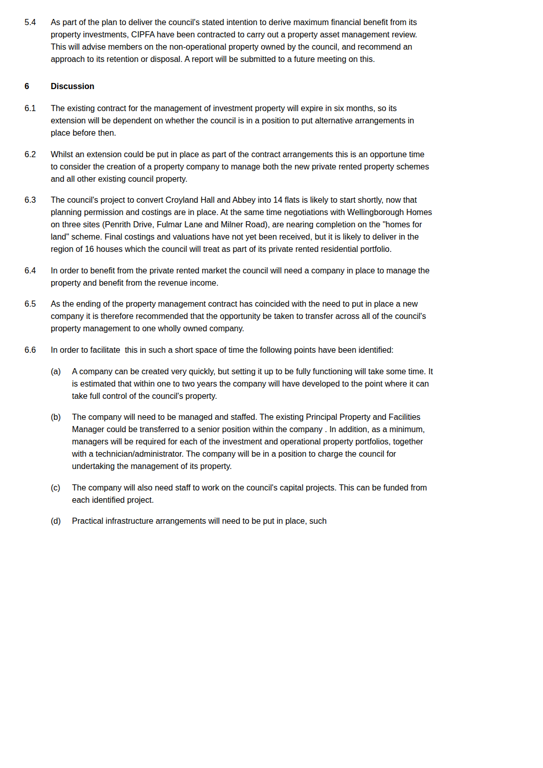5.4
As part of the plan to deliver the council's stated intention to derive maximum financial benefit from its property investments, CIPFA have been contracted to carry out a property asset management review. This will advise members on the non-operational property owned by the council, and recommend an approach to its retention or disposal. A report will be submitted to a future meeting on this.
6 Discussion
6.1
The existing contract for the management of investment property will expire in six months, so its extension will be dependent on whether the council is in a position to put alternative arrangements in place before then.
6.2
Whilst an extension could be put in place as part of the contract arrangements this is an opportune time to consider the creation of a property company to manage both the new private rented property schemes and all other existing council property.
6.3
The council's project to convert Croyland Hall and Abbey into 14 flats is likely to start shortly, now that planning permission and costings are in place. At the same time negotiations with Wellingborough Homes on three sites (Penrith Drive, Fulmar Lane and Milner Road), are nearing completion on the "homes for land" scheme. Final costings and valuations have not yet been received, but it is likely to deliver in the region of 16 houses which the council will treat as part of its private rented residential portfolio.
6.4
In order to benefit from the private rented market the council will need a company in place to manage the property and benefit from the revenue income.
6.5
As the ending of the property management contract has coincided with the need to put in place a new company it is therefore recommended that the opportunity be taken to transfer across all of the council's property management to one wholly owned company.
6.6
In order to facilitate this in such a short space of time the following points have been identified:
(a) A company can be created very quickly, but setting it up to be fully functioning will take some time. It is estimated that within one to two years the company will have developed to the point where it can take full control of the council's property.
(b) The company will need to be managed and staffed. The existing Principal Property and Facilities Manager could be transferred to a senior position within the company . In addition, as a minimum, managers will be required for each of the investment and operational property portfolios, together with a technician/administrator. The company will be in a position to charge the council for undertaking the management of its property.
(c) The company will also need staff to work on the council's capital projects. This can be funded from each identified project.
(d) Practical infrastructure arrangements will need to be put in place, such